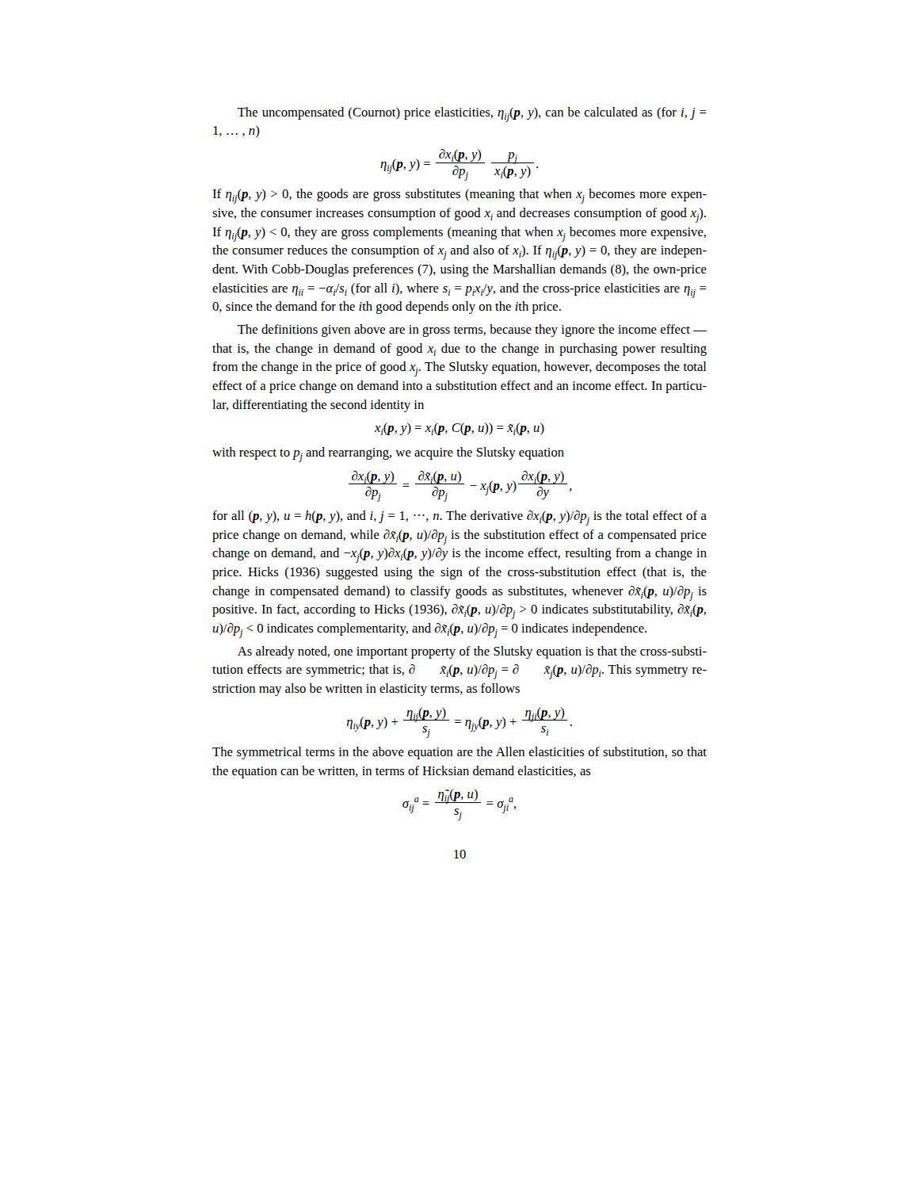The uncompensated (Cournot) price elasticities, ηij(p, y), can be calculated as (for i, j = 1, … , n)
ηij(p, y) = ∂xi(p, y)∂pj pj xi(p, y).
If ηij(p, y) > 0, the goods are gross substitutes (meaning that when xj becomes more expensive, the consumer increases consumption of good xi and decreases consumption of good xj). If ηij(p, y) < 0, they are gross complements (meaning that when xj becomes more expensive, the consumer reduces the consumption of xj and also of xi). If ηij(p, y) = 0, they are independent. With Cobb-Douglas preferences (7), using the Marshallian demands (8), the own-price elasticities are ηii = −αi/si (for all i), where si = pixi/y, and the cross-price elasticities are ηij = 0, since the demand for the ith good depends only on the ith price.
The definitions given above are in gross terms, because they ignore the income effect — that is, the change in demand of good xi due to the change in purchasing power resulting from the change in the price of good xj. The Slutsky equation, however, decomposes the total effect of a price change on demand into a substitution effect and an income effect. In particular, differentiating the second identity in
xi(p, y) = xi(p, C(p, u)) = x̃i(p, u)
with respect to pj and rearranging, we acquire the Slutsky equation
∂xi(p, y)∂pj = ∂x̃i(p, u)∂pj − xj(p, y)∂xi(p, y)∂y,
for all (p, y), u = h(p, y), and i, j = 1, ···, n. The derivative ∂xi(p, y)/∂pj is the total effect of a price change on demand, while ∂x̃i(p, u)/∂pj is the substitution effect of a compensated price change on demand, and −xj(p, y)∂xi(p, y)/∂y is the income effect, resulting from a change in price. Hicks (1936) suggested using the sign of the cross-substitution effect (that is, the change in compensated demand) to classify goods as substitutes, whenever ∂x̃i(p, u)/∂pj is positive. In fact, according to Hicks (1936), ∂x̃i(p, u)/∂pj > 0 indicates substitutability, ∂x̃i(p, u)/∂pj < 0 indicates complementarity, and ∂x̃i(p, u)/∂pj = 0 indicates independence.
As already noted, one important property of the Slutsky equation is that the cross-substitution effects are symmetric; that is, ∂x̃i(p, u)/∂pj = ∂x̃j(p, u)/∂pi. This symmetry restriction may also be written in elasticity terms, as follows
ηiy(p, y) + ηij(p, y) sj = ηjy(p, y) + ηji(p, y) si.
The symmetrical terms in the above equation are the Allen elasticities of substitution, so that the equation can be written, in terms of Hicksian demand elasticities, as
σija = η̃ij(p, u) sj = σjia,
10